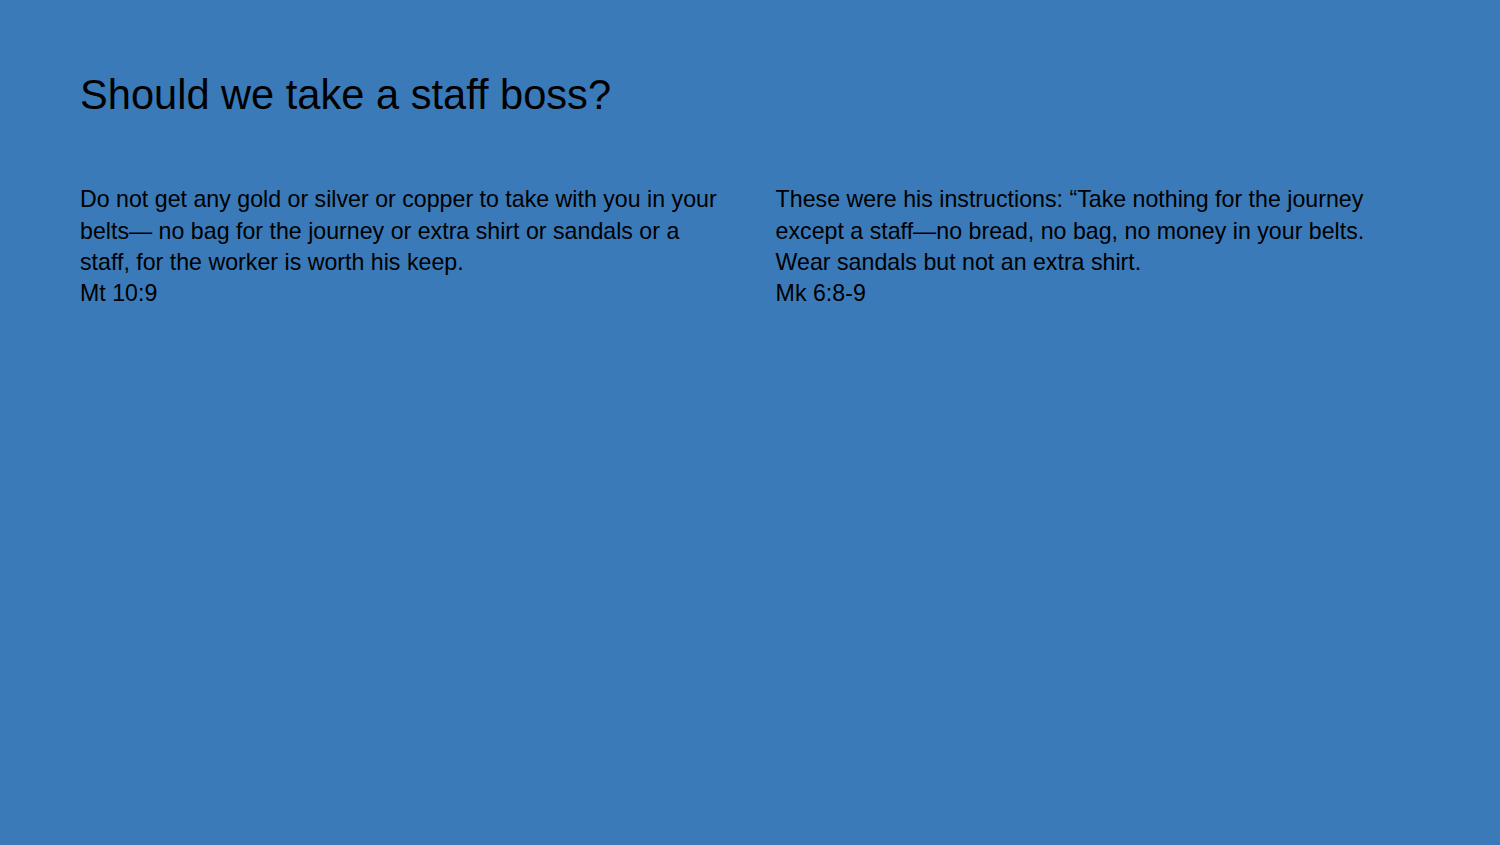Should we take a staff boss?
Do not get any gold or silver or copper to take with you in your belts— no bag for the journey or extra shirt or sandals or a staff, for the worker is worth his keep.
Mt 10:9
These were his instructions: “Take nothing for the journey except a staff—no bread, no bag, no money in your belts. Wear sandals but not an extra shirt.
Mk 6:8-9